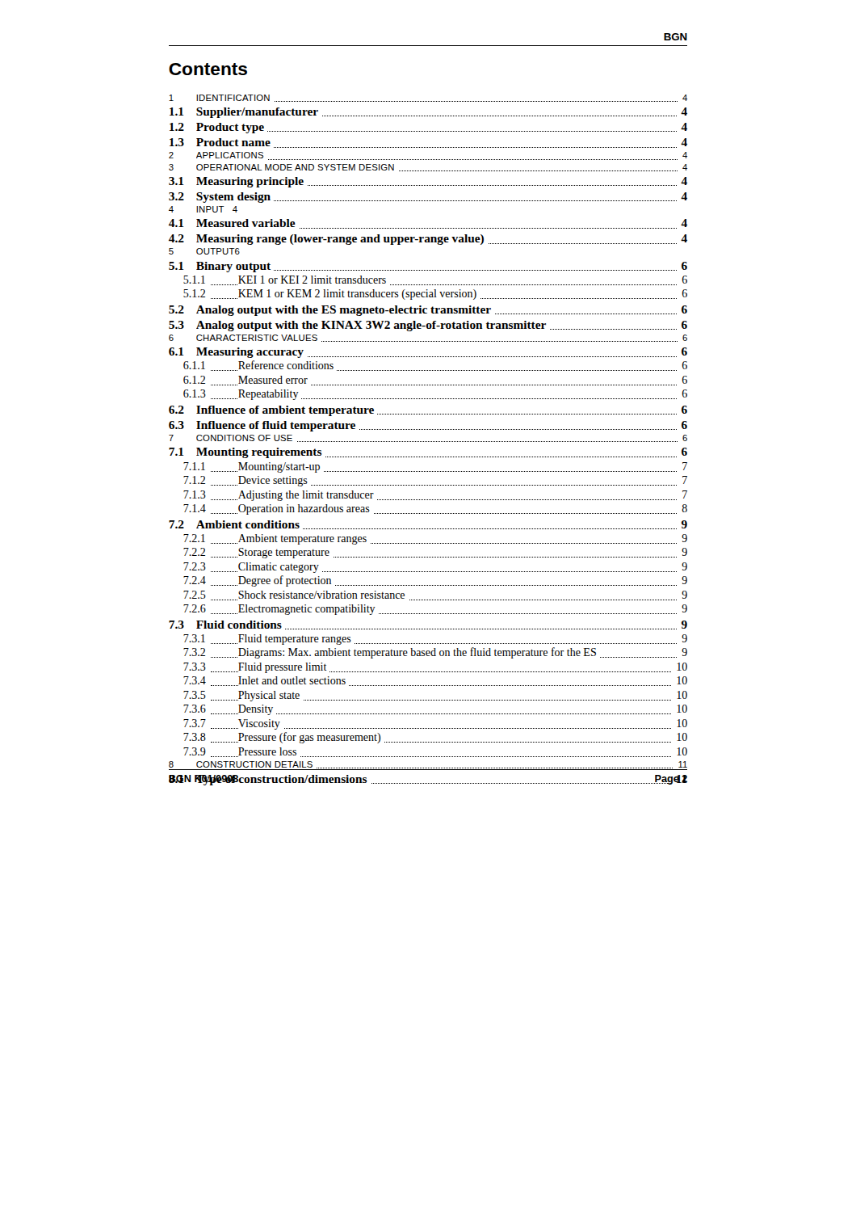BGN
Contents
1 IDENTIFICATION 4
1.1 Supplier/manufacturer 4
1.2 Product type 4
1.3 Product name 4
2 APPLICATIONS 4
3 OPERATIONAL MODE AND SYSTEM DESIGN 4
3.1 Measuring principle 4
3.2 System design 4
4 INPUT 4
4.1 Measured variable 4
4.2 Measuring range (lower-range and upper-range value) 4
5 OUTPUT6
5.1 Binary output 6
5.1.1 KEI 1 or KEI 2 limit transducers 6
5.1.2 KEM 1 or KEM 2 limit transducers (special version) 6
5.2 Analog output with the ES magneto-electric transmitter 6
5.3 Analog output with the KINAX 3W2 angle-of-rotation transmitter 6
6 CHARACTERISTIC VALUES 6
6.1 Measuring accuracy 6
6.1.1 Reference conditions 6
6.1.2 Measured error 6
6.1.3 Repeatability 6
6.2 Influence of ambient temperature 6
6.3 Influence of fluid temperature 6
7 CONDITIONS OF USE 6
7.1 Mounting requirements 6
7.1.1 Mounting/start-up 7
7.1.2 Device settings 7
7.1.3 Adjusting the limit transducer 7
7.1.4 Operation in hazardous areas 8
7.2 Ambient conditions 9
7.2.1 Ambient temperature ranges 9
7.2.2 Storage temperature 9
7.2.3 Climatic category 9
7.2.4 Degree of protection 9
7.2.5 Shock resistance/vibration resistance 9
7.2.6 Electromagnetic compatibility 9
7.3 Fluid conditions 9
7.3.1 Fluid temperature ranges 9
7.3.2 Diagrams: Max. ambient temperature based on the fluid temperature for the ES 9
7.3.3 Fluid pressure limit 10
7.3.4 Inlet and outlet sections 10
7.3.5 Physical state 10
7.3.6 Density 10
7.3.7 Viscosity 10
7.3.8 Pressure (for gas measurement) 10
7.3.9 Pressure loss 10
8 CONSTRUCTION DETAILS 11
8.1 Type of construction/dimensions 11
BGN K01/0908 Page 2